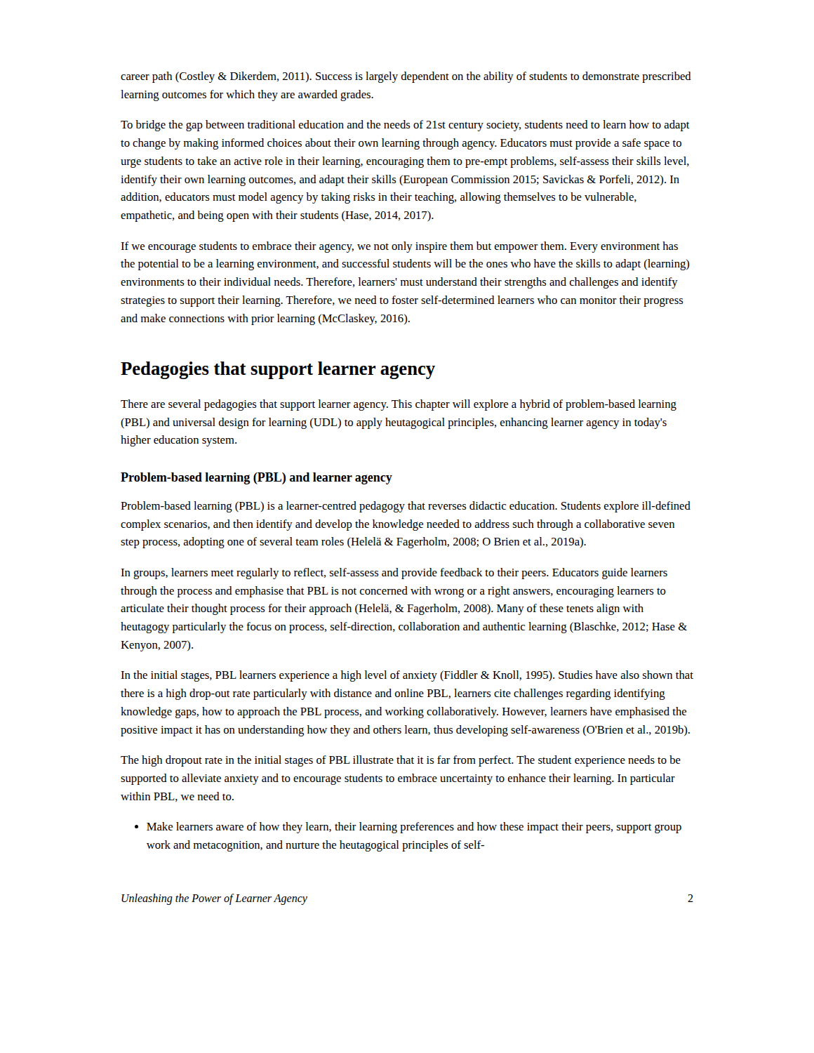career path (Costley & Dikerdem, 2011). Success is largely dependent on the ability of students to demonstrate prescribed learning outcomes for which they are awarded grades.
To bridge the gap between traditional education and the needs of 21st century society, students need to learn how to adapt to change by making informed choices about their own learning through agency. Educators must provide a safe space to urge students to take an active role in their learning, encouraging them to pre-empt problems, self-assess their skills level, identify their own learning outcomes, and adapt their skills (European Commission 2015; Savickas & Porfeli, 2012). In addition, educators must model agency by taking risks in their teaching, allowing themselves to be vulnerable, empathetic, and being open with their students (Hase, 2014, 2017).
If we encourage students to embrace their agency, we not only inspire them but empower them. Every environment has the potential to be a learning environment, and successful students will be the ones who have the skills to adapt (learning) environments to their individual needs. Therefore, learners' must understand their strengths and challenges and identify strategies to support their learning. Therefore, we need to foster self-determined learners who can monitor their progress and make connections with prior learning (McClaskey, 2016).
Pedagogies that support learner agency
There are several pedagogies that support learner agency. This chapter will explore a hybrid of problem-based learning (PBL) and universal design for learning (UDL) to apply heutagogical principles, enhancing learner agency in today's higher education system.
Problem-based learning (PBL) and learner agency
Problem-based learning (PBL) is a learner-centred pedagogy that reverses didactic education. Students explore ill-defined complex scenarios, and then identify and develop the knowledge needed to address such through a collaborative seven step process, adopting one of several team roles (Helelä & Fagerholm, 2008; O Brien et al., 2019a).
In groups, learners meet regularly to reflect, self-assess and provide feedback to their peers. Educators guide learners through the process and emphasise that PBL is not concerned with wrong or a right answers, encouraging learners to articulate their thought process for their approach (Helelä, & Fagerholm, 2008). Many of these tenets align with heutagogy particularly the focus on process, self-direction, collaboration and authentic learning (Blaschke, 2012; Hase & Kenyon, 2007).
In the initial stages, PBL learners experience a high level of anxiety (Fiddler & Knoll, 1995). Studies have also shown that there is a high drop-out rate particularly with distance and online PBL, learners cite challenges regarding identifying knowledge gaps, how to approach the PBL process, and working collaboratively. However, learners have emphasised the positive impact it has on understanding how they and others learn, thus developing self-awareness (O'Brien et al., 2019b).
The high dropout rate in the initial stages of PBL illustrate that it is far from perfect. The student experience needs to be supported to alleviate anxiety and to encourage students to embrace uncertainty to enhance their learning. In particular within PBL, we need to.
Make learners aware of how they learn, their learning preferences and how these impact their peers, support group work and metacognition, and nurture the heutagogical principles of self-
Unleashing the Power of Learner Agency 2